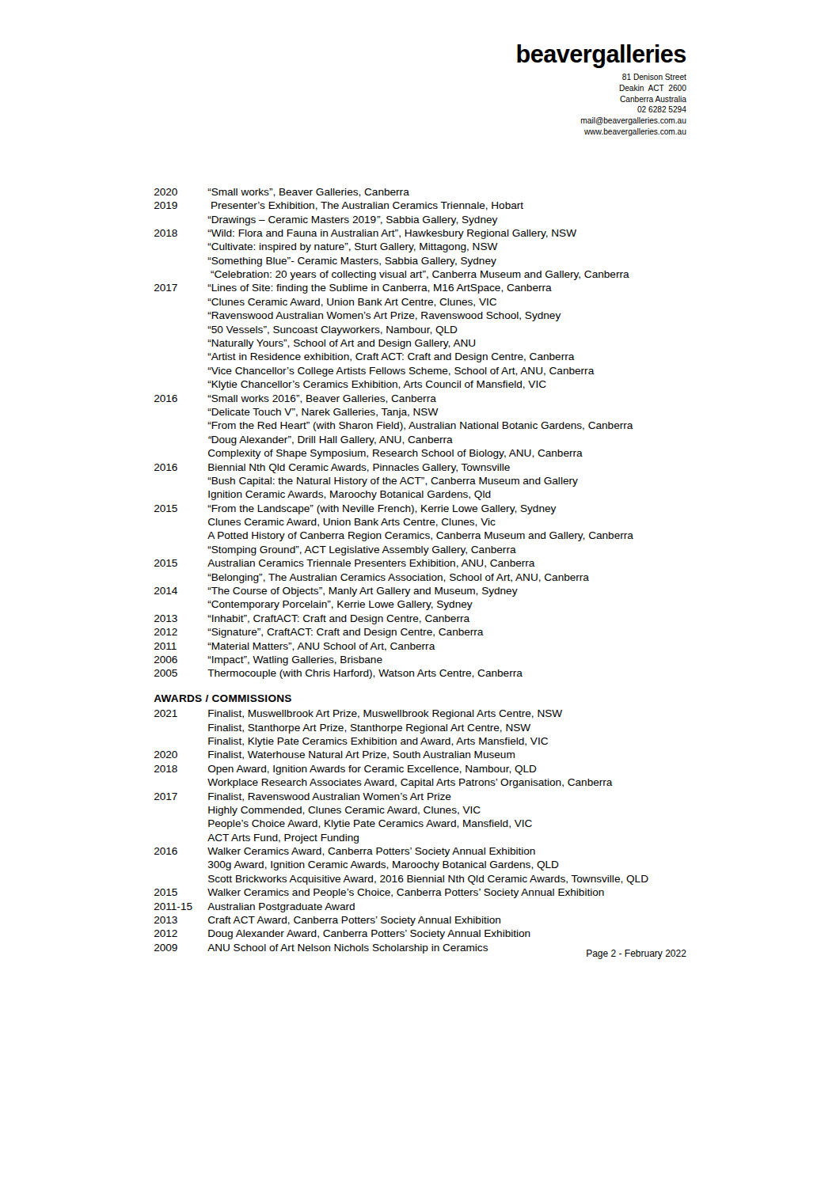beaver galleries
81 Denison Street
Deakin ACT 2600
Canberra Australia
02 6282 5294
mail@beavergalleries.com.au
www.beavergalleries.com.au
| 2020 | “Small works”, Beaver Galleries, Canberra |
| 2019 | Presenter’s Exhibition, The Australian Ceramics Triennale, Hobart “Drawings – Ceramic Masters 2019 ” , Sabbia Gallery, Sydney |
| 2018 | “Wild: Flora and Fauna in Australian Art”, Hawkesbury Regional Gallery, NSW “Cultivate: inspired by nature”, Sturt Gallery, Mittagong, NSW “Something Blue”- Ceramic Masters, Sabbia Gallery, Sydney “Celebration: 20 years of collecting visual art”, Canberra Museum and Gallery, Canberra |
| 2017 | “Lines of Site: finding the Sublime in Canberra, M16 ArtSpace, Canberra “Clunes Ceramic Award, Union Bank Art Centre, Clunes, VIC “Ravenswood Australian Women’s Art Prize, Ravenswood School, Sydney “50 Vessels”, Suncoast Clayworkers, Nambour, QLD “Naturally Yours”, School of Art and Design Gallery, ANU “Artist in Residence exhibition, Craft ACT: Craft and Design Centre, Canberra “Vice Chancellor’s College Artists Fellows Scheme, School of Art, ANU, Canberra “Klytie Chancellor’s Ceramics Exhibition, Arts Council of Mansfield, VIC |
| 2016 | “Small works 2016”, Beaver Galleries, Canberra “Delicate Touch V”, Narek Galleries, Tanja, NSW “From the Red Heart” (with Sharon Field), Australian National Botanic Gardens, Canberra “ Doug Alexander”, Drill Hall Gallery, ANU, Canberra Complexity of Shape Symposium, Research School of Biology, ANU, Canberra |
| 2016 | Biennial Nth Qld Ceramic Awards, Pinnacles Gallery, Townsville “Bush Capital: the Natural History of the ACT”, Canberra Museum and Gallery Ignition Ceramic Awards, Maroochy Botanical Gardens, Qld |
| 2015 | “From the Landscape” (with Neville French), Kerrie Lowe Gallery, Sydney Clunes Ceramic Award, Union Bank Arts Centre, Clunes, Vic A Potted History of Canberra Region Ceramics, Canberra Museum and Gallery, Canberra “Stomping Ground”, ACT Legislative Assembly Gallery, Canberra |
| 2015 | Australian Ceramics Triennale Presenters Exhibition, ANU, Canberra “Belonging”, The Australian Ceramics Association, School of Art, ANU, Canberra |
| 2014 | “The Course of Objects”, Manly Art Gallery and Museum, Sydney “Contemporary Porcelain”, Kerrie Lowe Gallery, Sydney |
| 2013 | “Inhabit”, CraftACT: Craft and Design Centre, Canberra |
| 2012 | “Signature”, CraftACT: Craft and Design Centre, Canberra |
| 2011 | “Material Matters”, ANU School of Art, Canberra |
| 2006 | “Impact”, Watling Galleries, Brisbane |
| 2005 | Thermocouple (with Chris Harford), Watson Arts Centre, Canberra |
AWARDS / COMMISSIONS
| 2021 | Finalist, Muswellbrook Art Prize, Muswellbrook Regional Arts Centre, NSW Finalist, Stanthorpe Art Prize, Stanthorpe Regional Art Centre, NSW Finalist, Klytie Pate Ceramics Exhibition and Award, Arts Mansfield, VIC |
| 2020 | Finalist, Waterhouse Natural Art Prize, South Australian Museum |
| 2018 | Open Award, Ignition Awards for Ceramic Excellence, Nambour, QLD Workplace Research Associates Award, Capital Arts Patrons’ Organisation, Canberra |
| 2017 | Finalist, Ravenswood Australian Women’s Art Prize Highly Commended, Clunes Ceramic Award, Clunes, VIC People’s Choice Award, Klytie Pate Ceramics Award, Mansfield, VIC ACT Arts Fund, Project Funding |
| 2016 | Walker Ceramics Award, Canberra Potters’ Society Annual Exhibition 300g Award, Ignition Ceramic Awards, Maroochy Botanical Gardens, QLD Scott Brickworks Acquisitive Award, 2016 Biennial Nth Qld Ceramic Awards, Townsville, QLD |
| 2015 | Walker Ceramics and People’s Choice, Canberra Potters’ Society Annual Exhibition |
| 2011-15 | Australian Postgraduate Award |
| 2013 | Craft ACT Award, Canberra Potters’ Society Annual Exhibition |
| 2012 | Doug Alexander Award, Canberra Potters’ Society Annual Exhibition |
| 2009 | ANU School of Art Nelson Nichols Scholarship in Ceramics |
Page 2 - February 2022